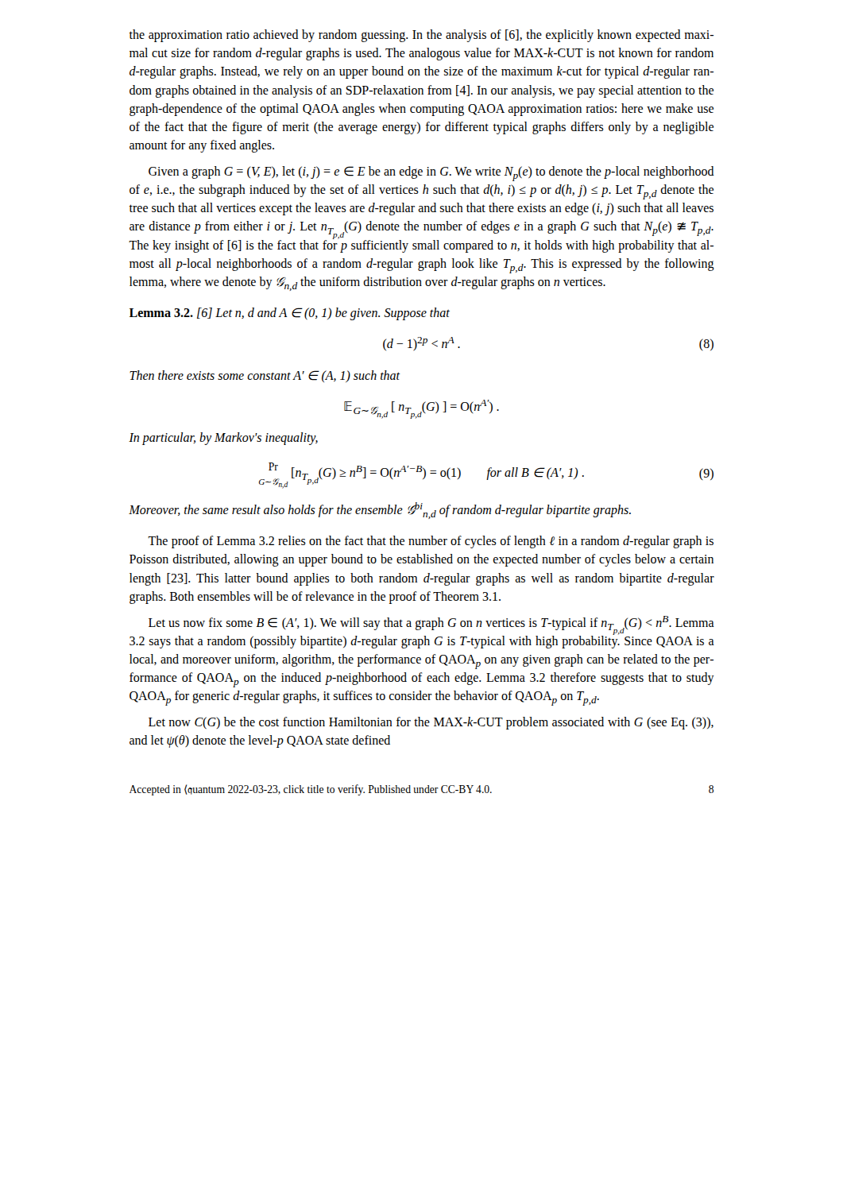the approximation ratio achieved by random guessing. In the analysis of [6], the explicitly known expected maximal cut size for random d-regular graphs is used. The analogous value for MAX-k-CUT is not known for random d-regular graphs. Instead, we rely on an upper bound on the size of the maximum k-cut for typical d-regular random graphs obtained in the analysis of an SDP-relaxation from [4]. In our analysis, we pay special attention to the graph-dependence of the optimal QAOA angles when computing QAOA approximation ratios: here we make use of the fact that the figure of merit (the average energy) for different typical graphs differs only by a negligible amount for any fixed angles.
Given a graph G = (V, E), let (i, j) = e ∈ E be an edge in G. We write Np(e) to denote the p-local neighborhood of e, i.e., the subgraph induced by the set of all vertices h such that d(h, i) ≤ p or d(h, j) ≤ p. Let Tp,d denote the tree such that all vertices except the leaves are d-regular and such that there exists an edge (i, j) such that all leaves are distance p from either i or j. Let nTp,d(G) denote the number of edges e in a graph G such that Np(e) ≇ Tp,d. The key insight of [6] is the fact that for p sufficiently small compared to n, it holds with high probability that almost all p-local neighborhoods of a random d-regular graph look like Tp,d. This is expressed by the following lemma, where we denote by 𝒢n,d the uniform distribution over d-regular graphs on n vertices.
Lemma 3.2. [6] Let n, d and A ∈ (0, 1) be given. Suppose that
(d − 1)2p < nA . (8)
Then there exists some constant A′ ∈ (A, 1) such that
𝔼G∼𝒢n,d [ nTp,d(G) ] = O(nA′) .
In particular, by Markov's inequality,
Pr G∼𝒢n,d [nTp,d(G) ≥ nB] = O(nA′−B) = o(1) for all B ∈ (A′, 1) . (9)
Moreover, the same result also holds for the ensemble 𝒢bin,d of random d-regular bipartite graphs.
The proof of Lemma 3.2 relies on the fact that the number of cycles of length ℓ in a random d-regular graph is Poisson distributed, allowing an upper bound to be established on the expected number of cycles below a certain length [23]. This latter bound applies to both random d-regular graphs as well as random bipartite d-regular graphs. Both ensembles will be of relevance in the proof of Theorem 3.1.
Let us now fix some B ∈ (A′, 1). We will say that a graph G on n vertices is T-typical if nTp,d(G) < nB. Lemma 3.2 says that a random (possibly bipartite) d-regular graph G is T-typical with high probability. Since QAOA is a local, and moreover uniform, algorithm, the performance of QAOAp on any given graph can be related to the performance of QAOAp on the induced p-neighborhood of each edge. Lemma 3.2 therefore suggests that to study QAOAp for generic d-regular graphs, it suffices to consider the behavior of QAOAp on Tp,d.
Let now C(G) be the cost function Hamiltonian for the MAX-k-CUT problem associated with G (see Eq. (3)), and let ψ(θ) denote the level-p QAOA state defined
Accepted in ⟨𝔮uantum 2022-03-23, click title to verify. Published under CC-BY 4.0. 8